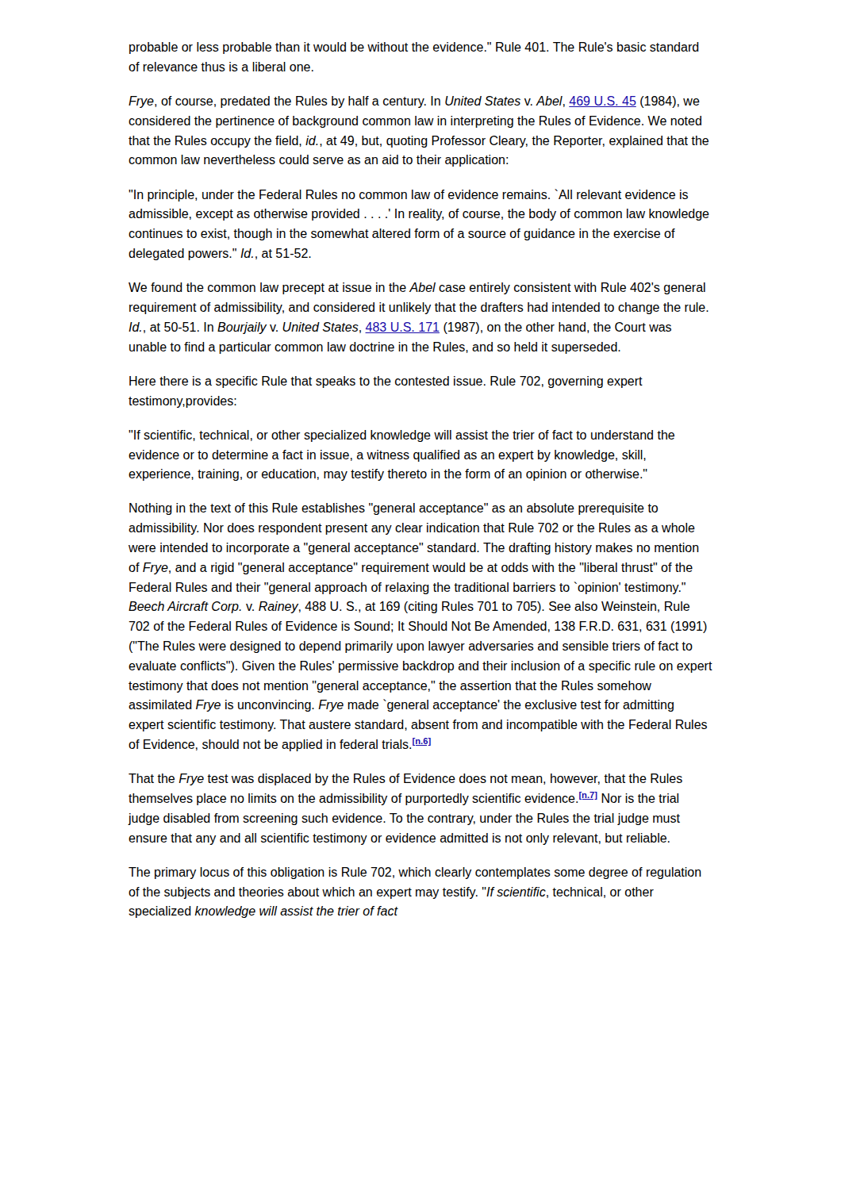probable or less probable than it would be without the evidence." Rule 401. The Rule's basic standard of relevance thus is a liberal one.
Frye, of course, predated the Rules by half a century. In United States v. Abel, 469 U.S. 45 (1984), we considered the pertinence of background common law in interpreting the Rules of Evidence. We noted that the Rules occupy the field, id., at 49, but, quoting Professor Cleary, the Reporter, explained that the common law nevertheless could serve as an aid to their application:
"In principle, under the Federal Rules no common law of evidence remains. `All relevant evidence is admissible, except as otherwise provided . . . .' In reality, of course, the body of common law knowledge continues to exist, though in the somewhat altered form of a source of guidance in the exercise of delegated powers." Id., at 51-52.
We found the common law precept at issue in the Abel case entirely consistent with Rule 402's general requirement of admissibility, and considered it unlikely that the drafters had intended to change the rule. Id., at 50-51. In Bourjaily v. United States, 483 U.S. 171 (1987), on the other hand, the Court was unable to find a particular common law doctrine in the Rules, and so held it superseded.
Here there is a specific Rule that speaks to the contested issue. Rule 702, governing expert testimony,provides:
"If scientific, technical, or other specialized knowledge will assist the trier of fact to understand the evidence or to determine a fact in issue, a witness qualified as an expert by knowledge, skill, experience, training, or education, may testify thereto in the form of an opinion or otherwise."
Nothing in the text of this Rule establishes "general acceptance" as an absolute prerequisite to admissibility. Nor does respondent present any clear indication that Rule 702 or the Rules as a whole were intended to incorporate a "general acceptance" standard. The drafting history makes no mention of Frye, and a rigid "general acceptance" requirement would be at odds with the "liberal thrust" of the Federal Rules and their "general approach of relaxing the traditional barriers to `opinion' testimony." Beech Aircraft Corp. v. Rainey, 488 U. S., at 169 (citing Rules 701 to 705). See also Weinstein, Rule 702 of the Federal Rules of Evidence is Sound; It Should Not Be Amended, 138 F.R.D. 631, 631 (1991) ("The Rules were designed to depend primarily upon lawyer adversaries and sensible triers of fact to evaluate conflicts"). Given the Rules' permissive backdrop and their inclusion of a specific rule on expert testimony that does not mention "general acceptance," the assertion that the Rules somehow assimilated Frye is unconvincing. Frye made `general acceptance' the exclusive test for admitting expert scientific testimony. That austere standard, absent from and incompatible with the Federal Rules of Evidence, should not be applied in federal trials.[n.6]
That the Frye test was displaced by the Rules of Evidence does not mean, however, that the Rules themselves place no limits on the admissibility of purportedly scientific evidence.[n.7] Nor is the trial judge disabled from screening such evidence. To the contrary, under the Rules the trial judge must ensure that any and all scientific testimony or evidence admitted is not only relevant, but reliable.
The primary locus of this obligation is Rule 702, which clearly contemplates some degree of regulation of the subjects and theories about which an expert may testify. "If scientific, technical, or other specialized knowledge will assist the trier of fact